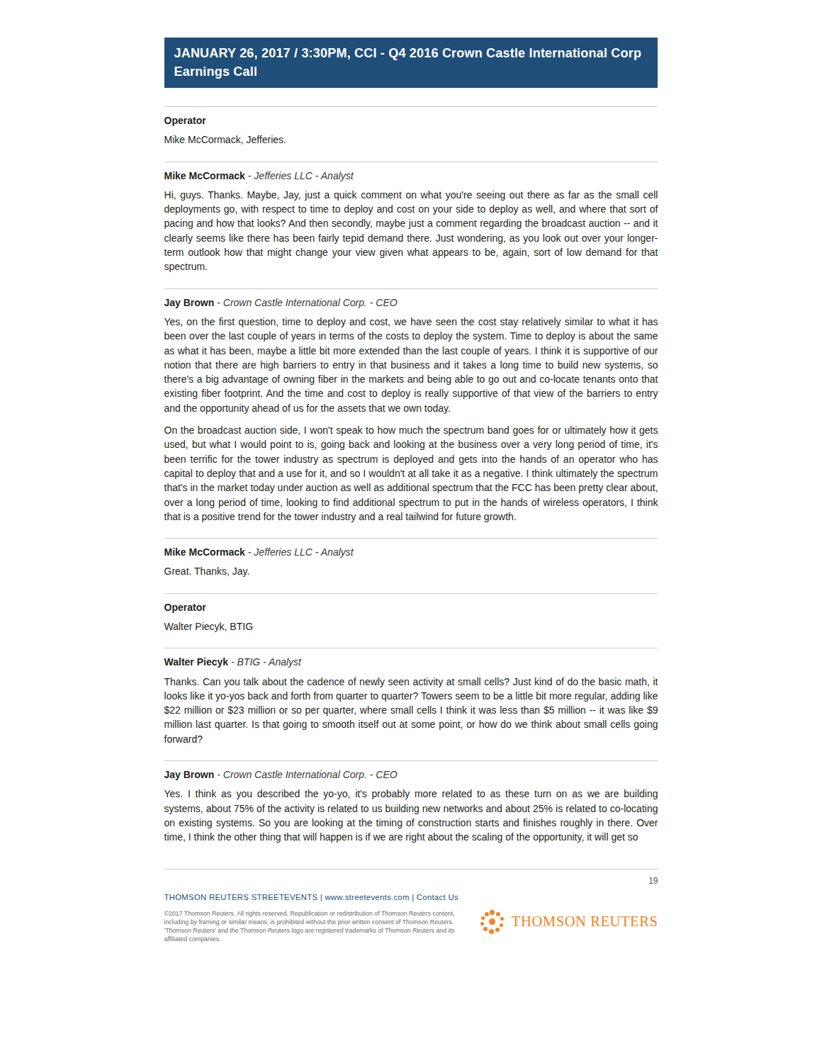JANUARY 26, 2017 / 3:30PM, CCI - Q4 2016 Crown Castle International Corp Earnings Call
Operator
Mike McCormack, Jefferies.
Mike McCormack - Jefferies LLC - Analyst
Hi, guys. Thanks. Maybe, Jay, just a quick comment on what you're seeing out there as far as the small cell deployments go, with respect to time to deploy and cost on your side to deploy as well, and where that sort of pacing and how that looks? And then secondly, maybe just a comment regarding the broadcast auction -- and it clearly seems like there has been fairly tepid demand there. Just wondering, as you look out over your longer-term outlook how that might change your view given what appears to be, again, sort of low demand for that spectrum.
Jay Brown - Crown Castle International Corp. - CEO
Yes, on the first question, time to deploy and cost, we have seen the cost stay relatively similar to what it has been over the last couple of years in terms of the costs to deploy the system. Time to deploy is about the same as what it has been, maybe a little bit more extended than the last couple of years. I think it is supportive of our notion that there are high barriers to entry in that business and it takes a long time to build new systems, so there's a big advantage of owning fiber in the markets and being able to go out and co-locate tenants onto that existing fiber footprint. And the time and cost to deploy is really supportive of that view of the barriers to entry and the opportunity ahead of us for the assets that we own today.
On the broadcast auction side, I won't speak to how much the spectrum band goes for or ultimately how it gets used, but what I would point to is, going back and looking at the business over a very long period of time, it's been terrific for the tower industry as spectrum is deployed and gets into the hands of an operator who has capital to deploy that and a use for it, and so I wouldn't at all take it as a negative. I think ultimately the spectrum that's in the market today under auction as well as additional spectrum that the FCC has been pretty clear about, over a long period of time, looking to find additional spectrum to put in the hands of wireless operators, I think that is a positive trend for the tower industry and a real tailwind for future growth.
Mike McCormack - Jefferies LLC - Analyst
Great. Thanks, Jay.
Operator
Walter Piecyk, BTIG
Walter Piecyk - BTIG - Analyst
Thanks. Can you talk about the cadence of newly seen activity at small cells? Just kind of do the basic math, it looks like it yo-yos back and forth from quarter to quarter? Towers seem to be a little bit more regular, adding like $22 million or $23 million or so per quarter, where small cells I think it was less than $5 million -- it was like $9 million last quarter. Is that going to smooth itself out at some point, or how do we think about small cells going forward?
Jay Brown - Crown Castle International Corp. - CEO
Yes. I think as you described the yo-yo, it's probably more related to as these turn on as we are building systems, about 75% of the activity is related to us building new networks and about 25% is related to co-locating on existing systems. So you are looking at the timing of construction starts and finishes roughly in there. Over time, I think the other thing that will happen is if we are right about the scaling of the opportunity, it will get so
19
THOMSON REUTERS STREETEVENTS | www.streetevents.com | Contact Us
©2017 Thomson Reuters. All rights reserved. Republication or redistribution of Thomson Reuters content, including by framing or similar means, is prohibited without the prior written consent of Thomson Reuters. 'Thomson Reuters' and the Thomson Reuters logo are registered trademarks of Thomson Reuters and its affiliated companies.
THOMSON REUTERS